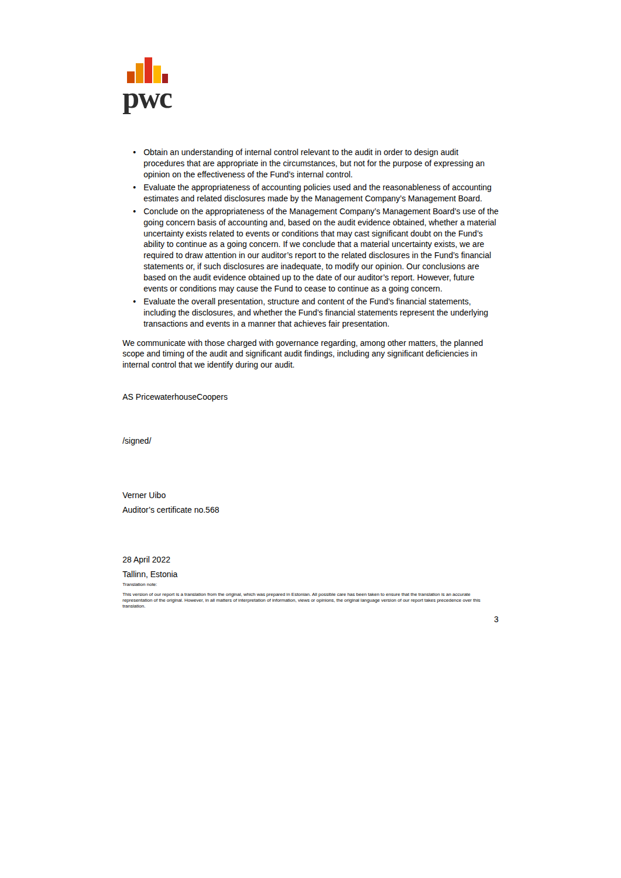pwc
Obtain an understanding of internal control relevant to the audit in order to design audit procedures that are appropriate in the circumstances, but not for the purpose of expressing an opinion on the effectiveness of the Fund’s internal control.
Evaluate the appropriateness of accounting policies used and the reasonableness of accounting estimates and related disclosures made by the Management Company’s Management Board.
Conclude on the appropriateness of the Management Company’s Management Board’s use of the going concern basis of accounting and, based on the audit evidence obtained, whether a material uncertainty exists related to events or conditions that may cast significant doubt on the Fund’s ability to continue as a going concern. If we conclude that a material uncertainty exists, we are required to draw attention in our auditor’s report to the related disclosures in the Fund’s financial statements or, if such disclosures are inadequate, to modify our opinion. Our conclusions are based on the audit evidence obtained up to the date of our auditor’s report. However, future events or conditions may cause the Fund to cease to continue as a going concern.
Evaluate the overall presentation, structure and content of the Fund’s financial statements, including the disclosures, and whether the Fund’s financial statements represent the underlying transactions and events in a manner that achieves fair presentation.
We communicate with those charged with governance regarding, among other matters, the planned scope and timing of the audit and significant audit findings, including any significant deficiencies in internal control that we identify during our audit.
AS PricewaterhouseCoopers
/signed/
Verner Uibo
Auditor’s certificate no.568
28 April 2022
Tallinn, Estonia
Translation note:
This version of our report is a translation from the original, which was prepared in Estonian. All possible care has been taken to ensure that the translation is an accurate representation of the original. However, in all matters of interpretation of information, views or opinions, the original language version of our report takes precedence over this translation.
3